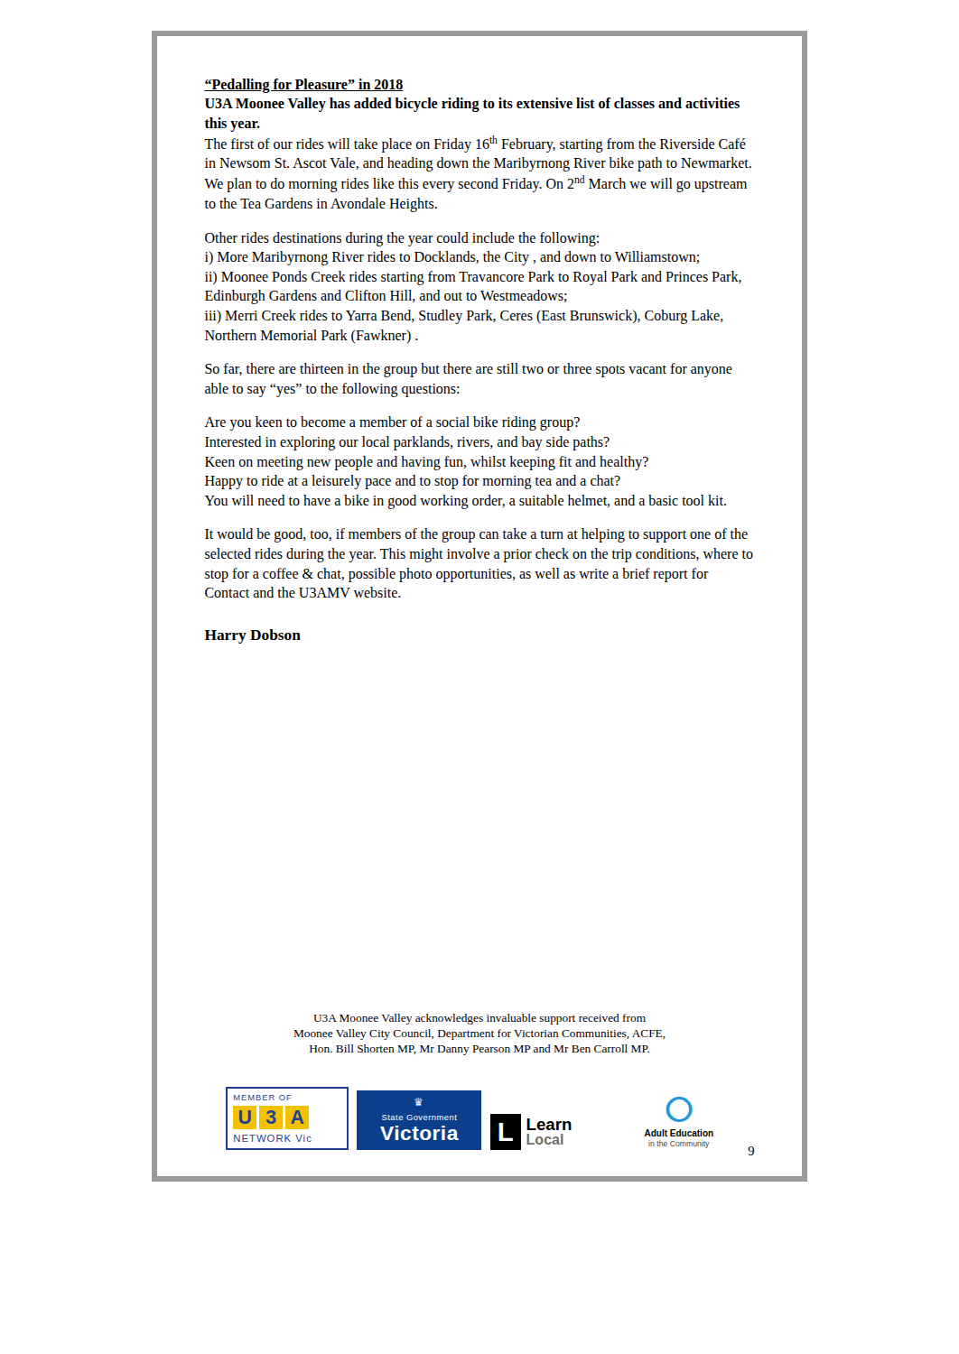“Pedalling for Pleasure” in 2018
U3A Moonee Valley has added bicycle riding to its extensive list of classes and activities this year.
The first of our rides will take place on Friday 16th February, starting from the Riverside Café in Newsom St. Ascot Vale, and heading down the Maribyrnong River bike path to Newmarket. We plan to do morning rides like this every second Friday. On 2nd March we will go upstream to the Tea Gardens in Avondale Heights.
Other rides destinations during the year could include the following:
i) More Maribyrnong River rides to Docklands, the City , and down to Williamstown;
ii) Moonee Ponds Creek rides starting from Travancore Park to Royal Park and Princes Park, Edinburgh Gardens and Clifton Hill, and out to Westmeadows;
iii) Merri Creek rides to Yarra Bend, Studley Park, Ceres (East Brunswick), Coburg Lake, Northern Memorial Park (Fawkner) .
So far, there are thirteen in the group but there are still two or three spots vacant for anyone able to say “yes” to the following questions:
Are you keen to become a member of a social bike riding group?
Interested in exploring our local parklands, rivers, and bay side paths?
Keen on meeting new people and having fun, whilst keeping fit and healthy?
Happy to ride at a leisurely pace and to stop for morning tea and a chat?
You will need to have a bike in good working order, a suitable helmet, and a basic tool kit.
It would be good, too, if members of the group can take a turn at helping to support one of the selected rides during the year. This might involve a prior check on the trip conditions, where to stop for a coffee & chat, possible photo opportunities, as well as write a brief report for Contact and the U3AMV website.
Harry Dobson
U3A Moonee Valley acknowledges invaluable support received from
Moonee Valley City Council, Department for Victorian Communities, ACFE,
Hon. Bill Shorten MP, Mr Danny Pearson MP and Mr Ben Carroll MP.
MEMBER OF
U 3 A
NETWORK Vic
♛
State Government
Victoria
L
Learn
Local
⭘
Adult Education
in the Community
9